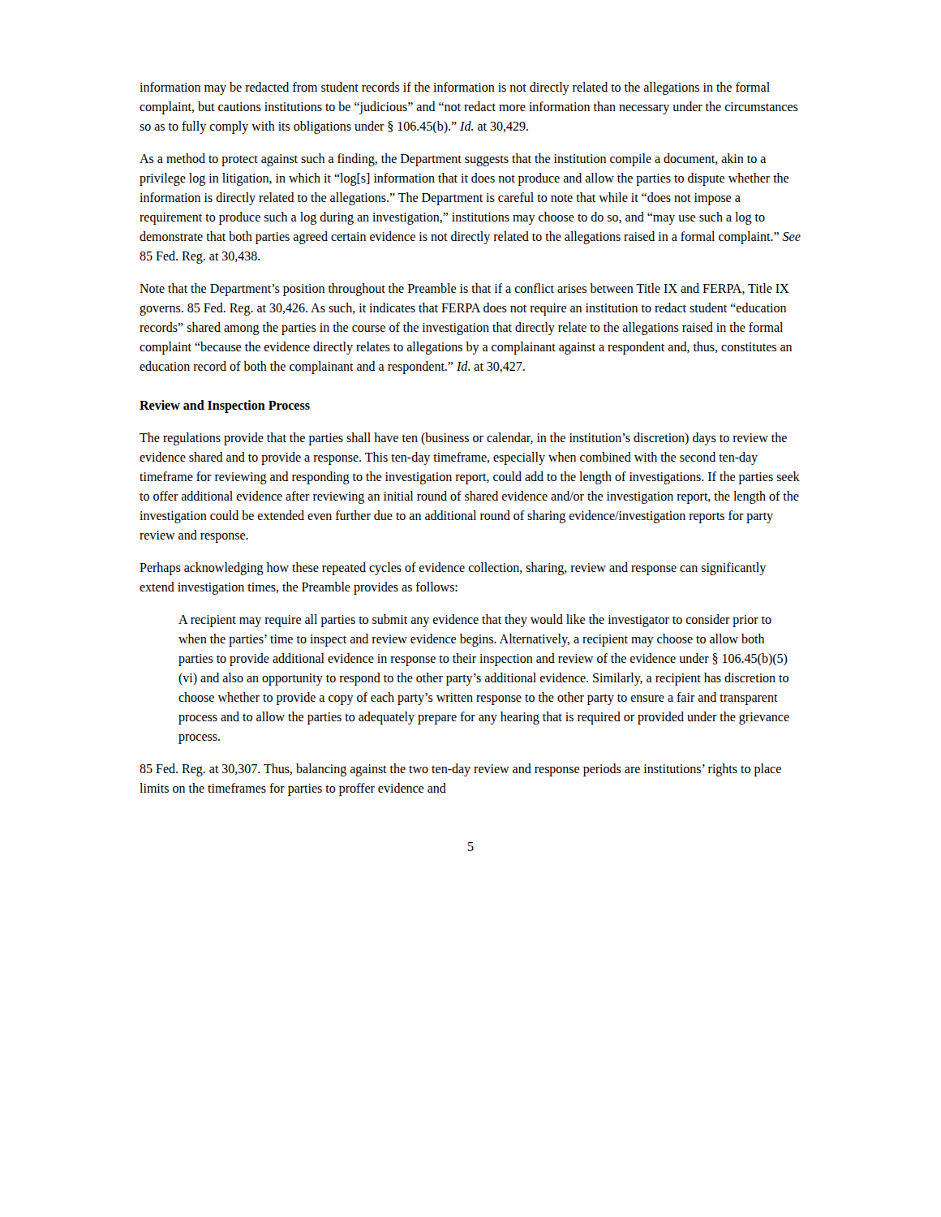information may be redacted from student records if the information is not directly related to the allegations in the formal complaint, but cautions institutions to be “judicious” and “not redact more information than necessary under the circumstances so as to fully comply with its obligations under § 106.45(b).” Id. at 30,429.
As a method to protect against such a finding, the Department suggests that the institution compile a document, akin to a privilege log in litigation, in which it “log[s] information that it does not produce and allow the parties to dispute whether the information is directly related to the allegations.” The Department is careful to note that while it “does not impose a requirement to produce such a log during an investigation,” institutions may choose to do so, and “may use such a log to demonstrate that both parties agreed certain evidence is not directly related to the allegations raised in a formal complaint.” See 85 Fed. Reg. at 30,438.
Note that the Department’s position throughout the Preamble is that if a conflict arises between Title IX and FERPA, Title IX governs. 85 Fed. Reg. at 30,426. As such, it indicates that FERPA does not require an institution to redact student “education records” shared among the parties in the course of the investigation that directly relate to the allegations raised in the formal complaint “because the evidence directly relates to allegations by a complainant against a respondent and, thus, constitutes an education record of both the complainant and a respondent.” Id. at 30,427.
Review and Inspection Process
The regulations provide that the parties shall have ten (business or calendar, in the institution’s discretion) days to review the evidence shared and to provide a response. This ten-day timeframe, especially when combined with the second ten-day timeframe for reviewing and responding to the investigation report, could add to the length of investigations. If the parties seek to offer additional evidence after reviewing an initial round of shared evidence and/or the investigation report, the length of the investigation could be extended even further due to an additional round of sharing evidence/investigation reports for party review and response.
Perhaps acknowledging how these repeated cycles of evidence collection, sharing, review and response can significantly extend investigation times, the Preamble provides as follows:
A recipient may require all parties to submit any evidence that they would like the investigator to consider prior to when the parties’ time to inspect and review evidence begins. Alternatively, a recipient may choose to allow both parties to provide additional evidence in response to their inspection and review of the evidence under § 106.45(b)(5)(vi) and also an opportunity to respond to the other party’s additional evidence. Similarly, a recipient has discretion to choose whether to provide a copy of each party’s written response to the other party to ensure a fair and transparent process and to allow the parties to adequately prepare for any hearing that is required or provided under the grievance process.
85 Fed. Reg. at 30,307. Thus, balancing against the two ten-day review and response periods are institutions’ rights to place limits on the timeframes for parties to proffer evidence and
5